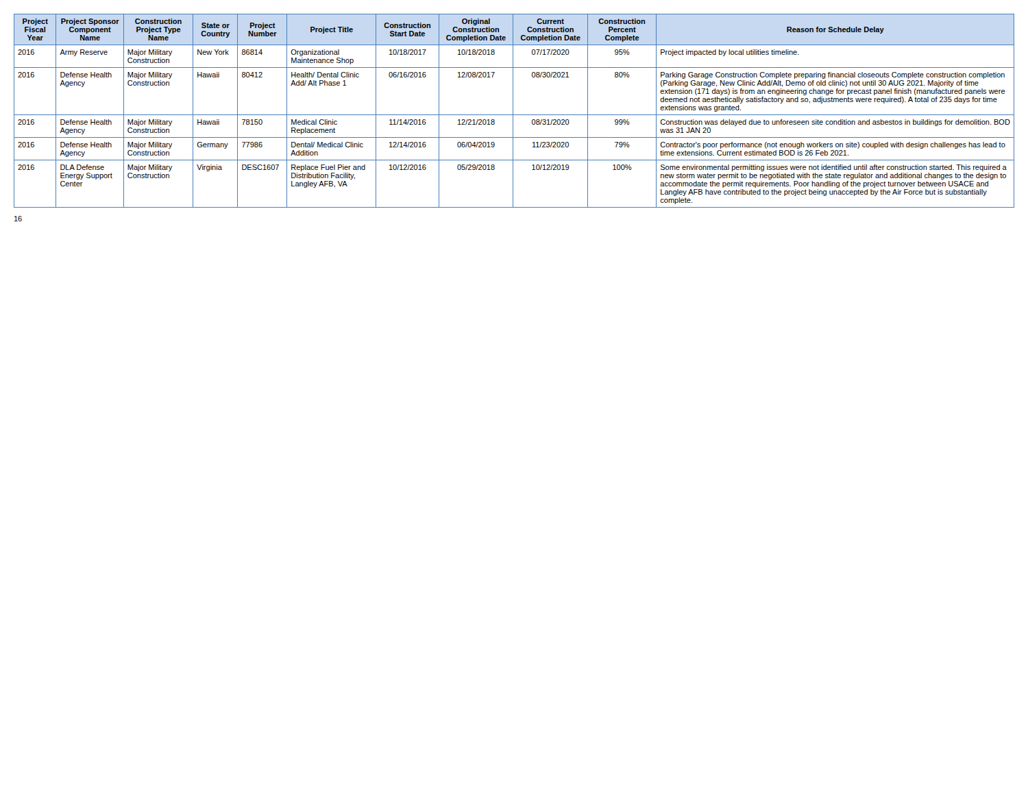| Project Fiscal Year | Project Sponsor Component Name | Construction Project Type Name | State or Country | Project Number | Project Title | Construction Start Date | Original Construction Completion Date | Current Construction Completion Date | Construction Percent Complete | Reason for Schedule Delay |
| --- | --- | --- | --- | --- | --- | --- | --- | --- | --- | --- |
| 2016 | Army Reserve | Major Military Construction | New York | 86814 | Organizational Maintenance Shop | 10/18/2017 | 10/18/2018 | 07/17/2020 | 95% | Project impacted by local utilities timeline. |
| 2016 | Defense Health Agency | Major Military Construction | Hawaii | 80412 | Health/ Dental Clinic Add/ Alt Phase 1 | 06/16/2016 | 12/08/2017 | 08/30/2021 | 80% | Parking Garage Construction Complete preparing financial closeouts Complete construction completion (Parking Garage, New Clinic Add/Alt, Demo of old clinic) not until 30 AUG 2021. Majority of time extension (171 days) is from an engineering change for precast panel finish (manufactured panels were deemed not aesthetically satisfactory and so, adjustments were required). A total of 235 days for time extensions was granted. |
| 2016 | Defense Health Agency | Major Military Construction | Hawaii | 78150 | Medical Clinic Replacement | 11/14/2016 | 12/21/2018 | 08/31/2020 | 99% | Construction was delayed due to unforeseen site condition and asbestos in buildings for demolition. BOD was 31 JAN 20 |
| 2016 | Defense Health Agency | Major Military Construction | Germany | 77986 | Dental/ Medical Clinic Addition | 12/14/2016 | 06/04/2019 | 11/23/2020 | 79% | Contractor's poor performance (not enough workers on site) coupled with design challenges has lead to time extensions. Current estimated BOD is 26 Feb 2021. |
| 2016 | DLA Defense Energy Support Center | Major Military Construction | Virginia | DESC1607 | Replace Fuel Pier and Distribution Facility, Langley AFB, VA | 10/12/2016 | 05/29/2018 | 10/12/2019 | 100% | Some environmental permitting issues were not identified until after construction started. This required a new storm water permit to be negotiated with the state regulator and additional changes to the design to accommodate the permit requirements. Poor handling of the project turnover between USACE and Langley AFB have contributed to the project being unaccepted by the Air Force but is substantially complete. |
16